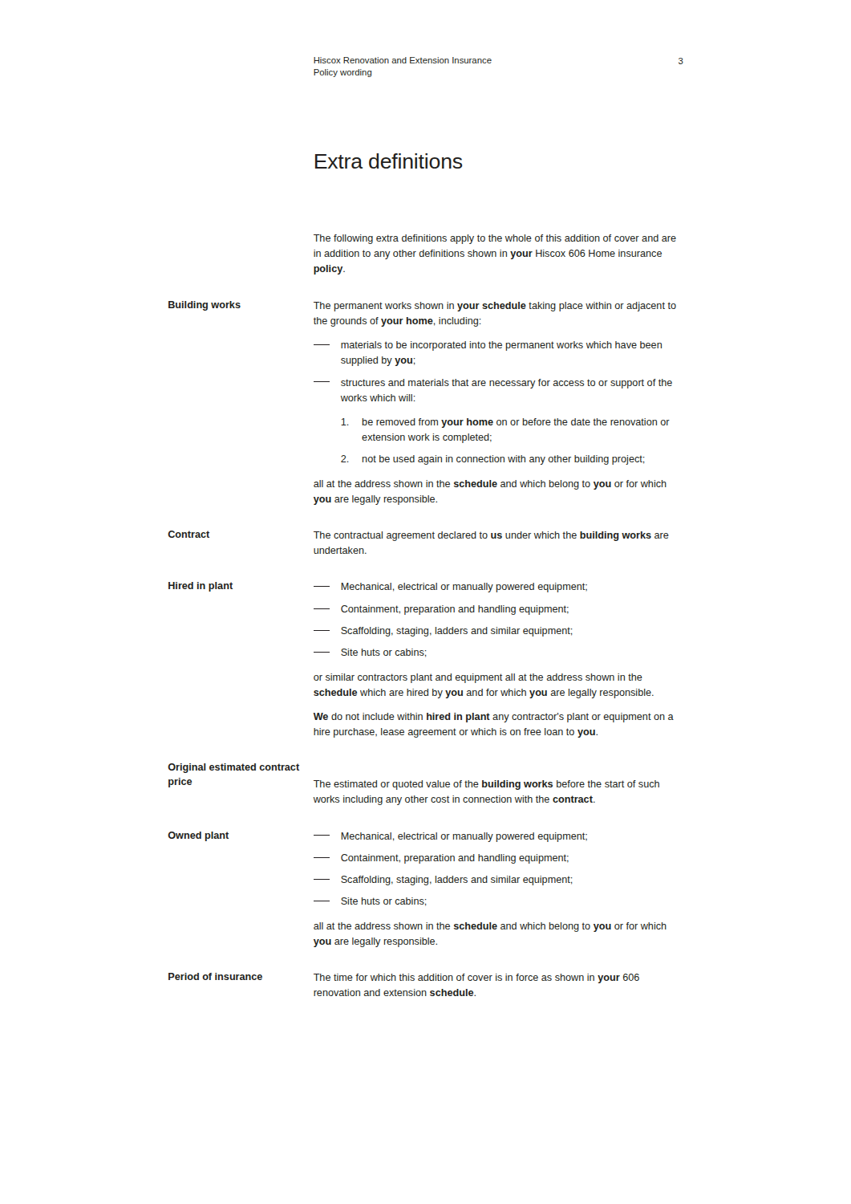Hiscox Renovation and Extension Insurance
Policy wording
3
Extra definitions
The following extra definitions apply to the whole of this addition of cover and are in addition to any other definitions shown in your Hiscox 606 Home insurance policy.
Building works
The permanent works shown in your schedule taking place within or adjacent to the grounds of your home, including:
materials to be incorporated into the permanent works which have been supplied by you;
structures and materials that are necessary for access to or support of the works which will:
be removed from your home on or before the date the renovation or extension work is completed;
not be used again in connection with any other building project;
all at the address shown in the schedule and which belong to you or for which you are legally responsible.
Contract
The contractual agreement declared to us under which the building works are undertaken.
Hired in plant
Mechanical, electrical or manually powered equipment;
Containment, preparation and handling equipment;
Scaffolding, staging, ladders and similar equipment;
Site huts or cabins;
or similar contractors plant and equipment all at the address shown in the schedule which are hired by you and for which you are legally responsible.
We do not include within hired in plant any contractor's plant or equipment on a hire purchase, lease agreement or which is on free loan to you.
Original estimated contract price
The estimated or quoted value of the building works before the start of such works including any other cost in connection with the contract.
Owned plant
Mechanical, electrical or manually powered equipment;
Containment, preparation and handling equipment;
Scaffolding, staging, ladders and similar equipment;
Site huts or cabins;
all at the address shown in the schedule and which belong to you or for which you are legally responsible.
Period of insurance
The time for which this addition of cover is in force as shown in your 606 renovation and extension schedule.